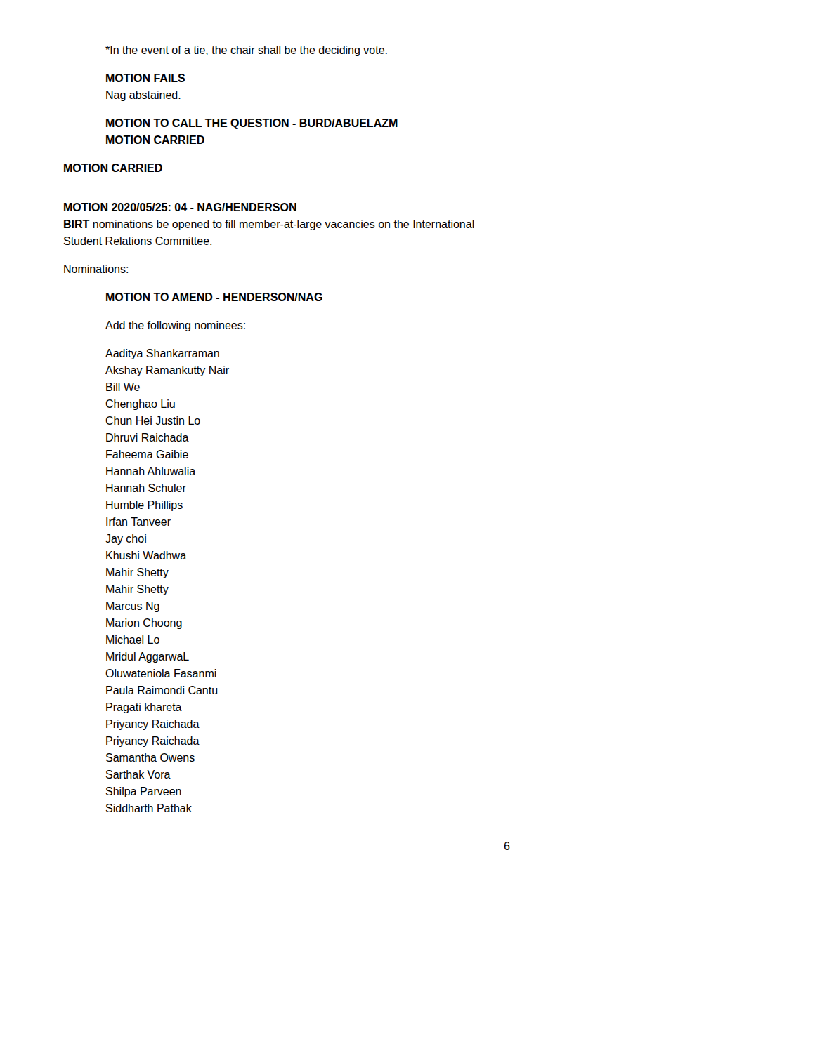*In the event of a tie, the chair shall be the deciding vote.
MOTION FAILS
Nag abstained.
MOTION TO CALL THE QUESTION - BURD/ABUELAZM
MOTION CARRIED
MOTION CARRIED
MOTION 2020/05/25: 04 - NAG/HENDERSON
BIRT nominations be opened to fill member-at-large vacancies on the International Student Relations Committee.
Nominations:
MOTION TO AMEND - HENDERSON/NAG
Add the following nominees:
Aaditya Shankarraman
Akshay Ramankutty Nair
Bill We
Chenghao Liu
Chun Hei Justin Lo
Dhruvi Raichada
Faheema Gaibie
Hannah Ahluwalia
Hannah Schuler
Humble Phillips
Irfan Tanveer
Jay choi
Khushi Wadhwa
Mahir Shetty
Mahir Shetty
Marcus Ng
Marion Choong
Michael Lo
Mridul AggarwaL
Oluwateniola Fasanmi
Paula Raimondi Cantu
Pragati khareta
Priyancy Raichada
Priyancy Raichada
Samantha Owens
Sarthak Vora
Shilpa Parveen
Siddharth Pathak
6